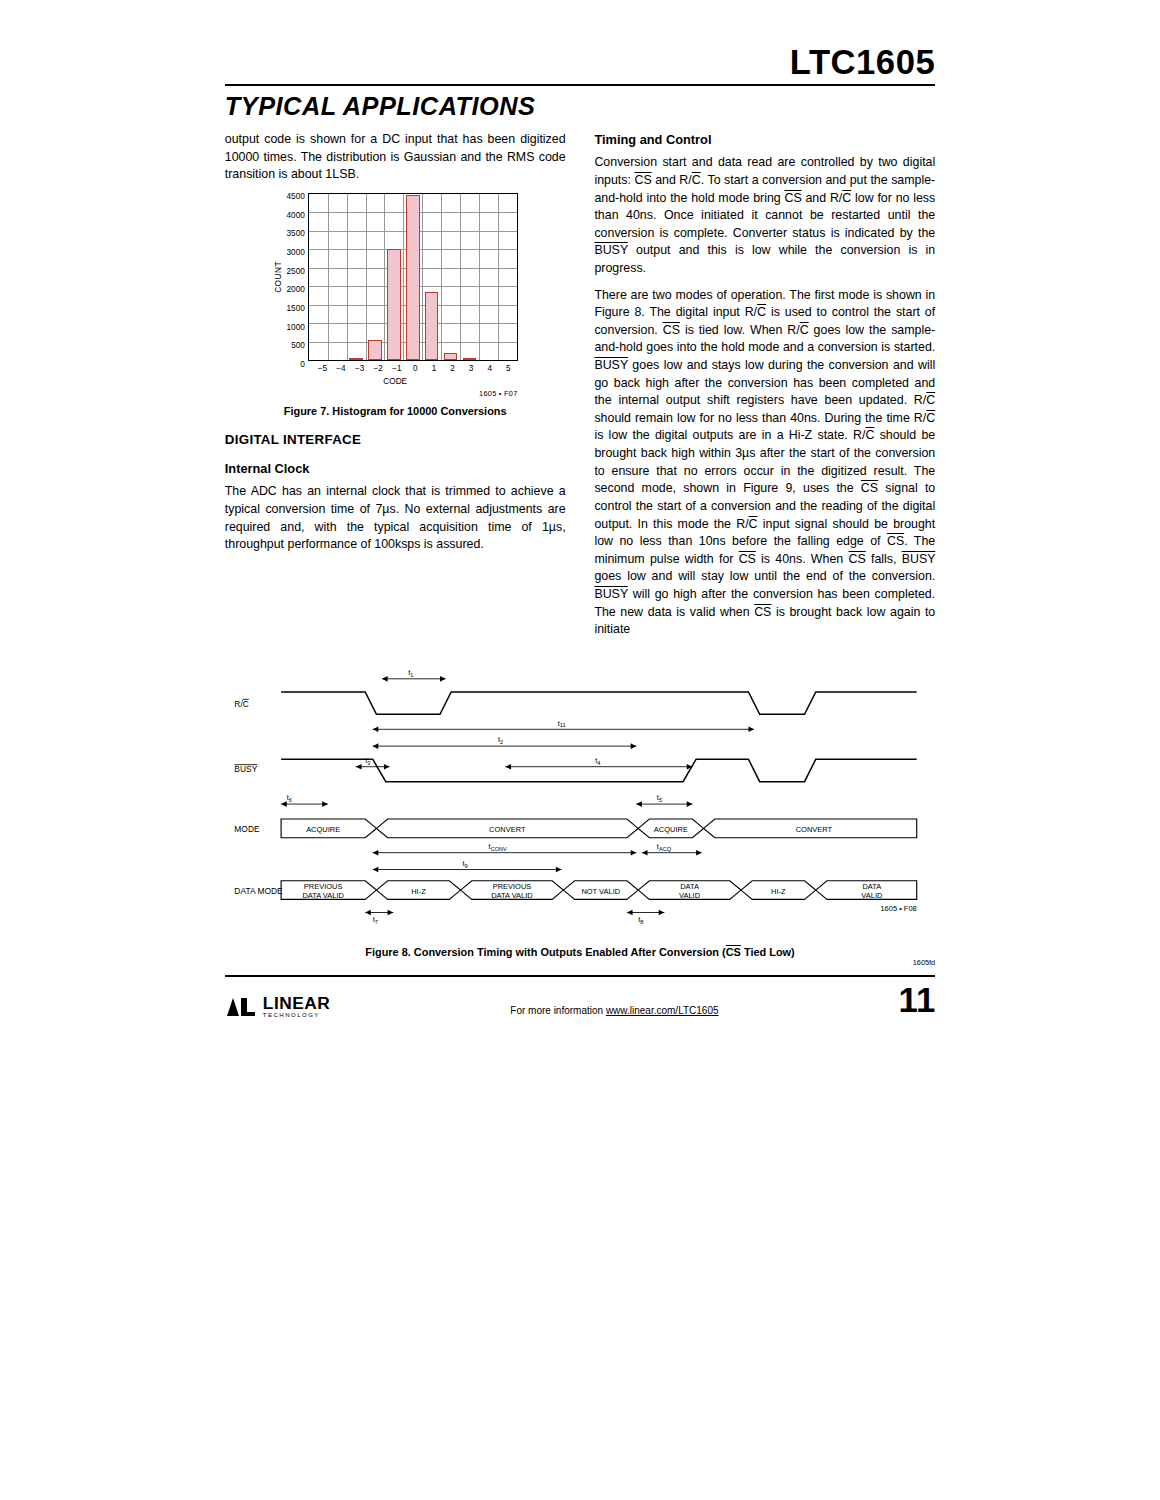LTC1605
TYPICAL APPLICATIONS
output code is shown for a DC input that has been digitized 10000 times. The distribution is Gaussian and the RMS code transition is about 1LSB.
COUNT
4500 4000 3500 3000 2500 2000 1500 1000 500 0
−5−4−3−2−1012345
CODE
1605 • F07
Figure 7. Histogram for 10000 Conversions
DIGITAL INTERFACE
Internal Clock
The ADC has an internal clock that is trimmed to achieve a typical conversion time of 7µs. No external adjustments are required and, with the typical acquisition time of 1µs, throughput performance of 100ksps is assured.
Timing and Control
Conversion start and data read are controlled by two digital inputs: CS and R/C. To start a conversion and put the sample-and-hold into the hold mode bring CS and R/C low for no less than 40ns. Once initiated it cannot be restarted until the conversion is complete. Converter status is indicated by the BUSY output and this is low while the conversion is in progress.
There are two modes of operation. The first mode is shown in Figure 8. The digital input R/C is used to control the start of conversion. CS is tied low. When R/C goes low the sample-and-hold goes into the hold mode and a conversion is started. BUSY goes low and stays low during the conversion and will go back high after the conversion has been completed and the internal output shift registers have been updated. R/C should remain low for no less than 40ns. During the time R/C is low the digital outputs are in a Hi-Z state. R/C should be brought back high within 3µs after the start of the conversion to ensure that no errors occur in the digitized result. The second mode, shown in Figure 9, uses the CS signal to control the start of a conversion and the reading of the digital output. In this mode the R/C input signal should be brought low no less than 10ns before the falling edge of CS. The minimum pulse width for CS is 40ns. When CS falls, BUSY goes low and will stay low until the end of the conversion. BUSY will go high after the conversion has been completed. The new data is valid when CS is brought back low again to initiate
R/C t1 t11 t2 BUSY t3 t4 t6 t5 MODE ACQUIRE CONVERT ACQUIRE CONVERT tCONV tACQ t9 DATA MODE PREVIOUS DATA VALID HI-Z PREVIOUS DATA VALID NOT VALID DATA VALID HI-Z DATA VALID t7 t8 1605 • F08
Figure 8. Conversion Timing with Outputs Enabled After Conversion (CS Tied Low)
1605fd
LINEAR
TECHNOLOGY
For more information www.linear.com/LTC1605
11